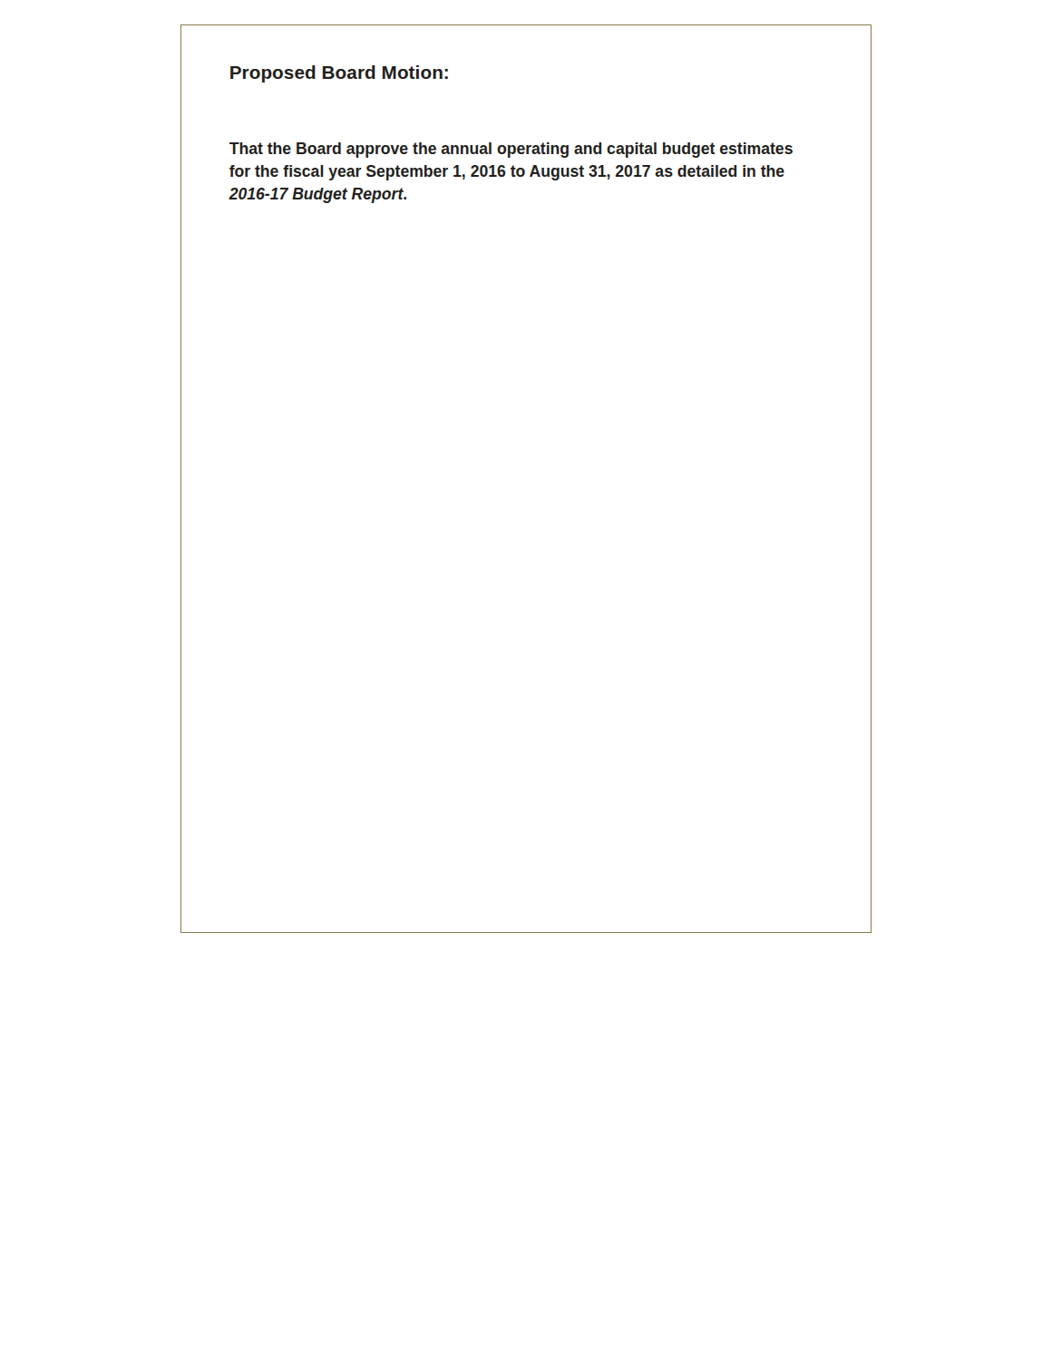Proposed Board Motion:
That the Board approve the annual operating and capital budget estimates for the fiscal year September 1, 2016 to August 31, 2017 as detailed in the 2016-17 Budget Report.